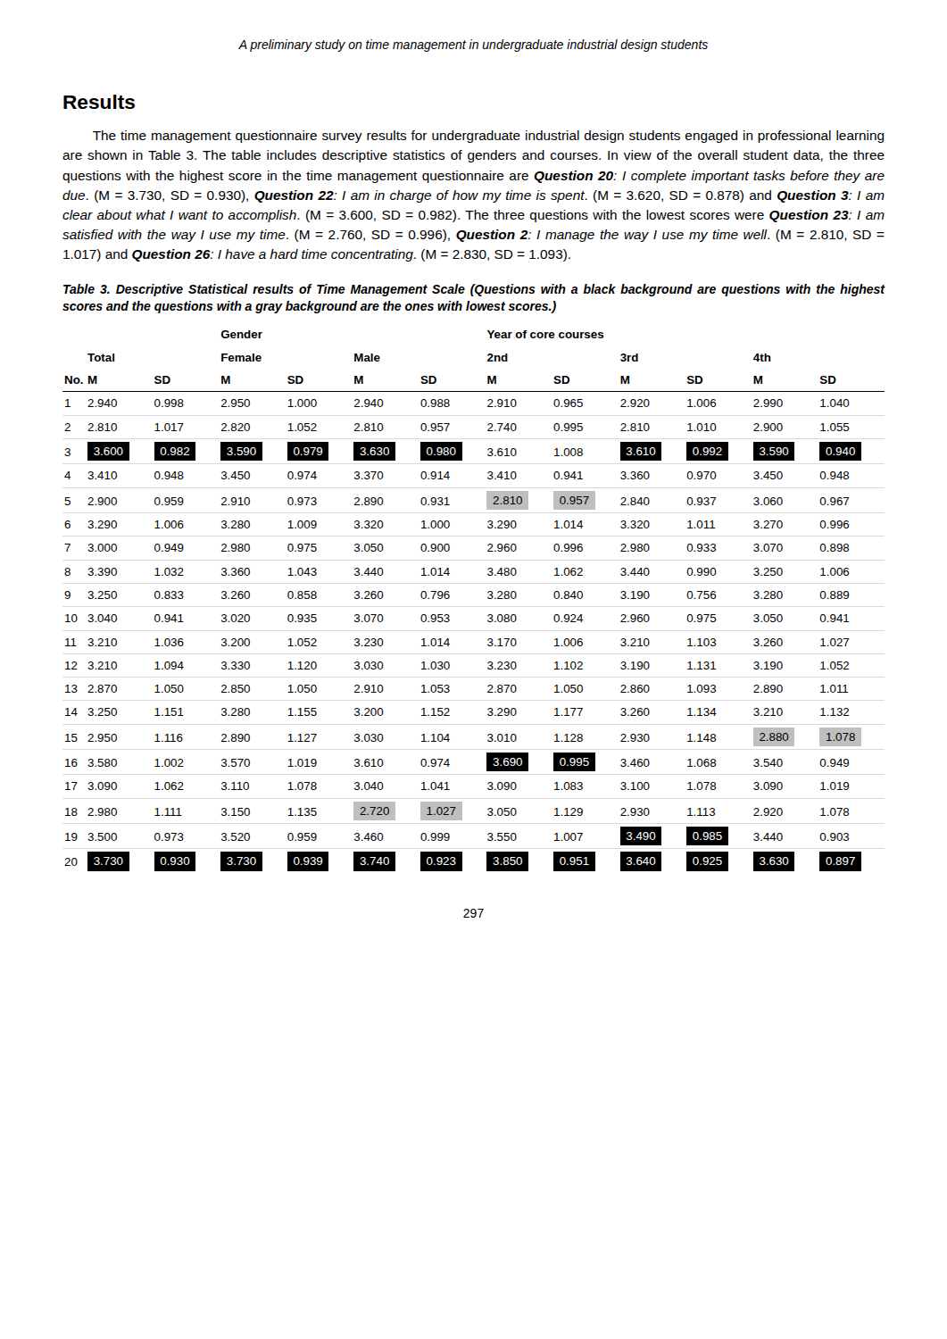A preliminary study on time management in undergraduate industrial design students
Results
The time management questionnaire survey results for undergraduate industrial design students engaged in professional learning are shown in Table 3. The table includes descriptive statistics of genders and courses. In view of the overall student data, the three questions with the highest score in the time management questionnaire are Question 20: I complete important tasks before they are due. (M = 3.730, SD = 0.930), Question 22: I am in charge of how my time is spent. (M = 3.620, SD = 0.878) and Question 3: I am clear about what I want to accomplish. (M = 3.600, SD = 0.982). The three questions with the lowest scores were Question 23: I am satisfied with the way I use my time. (M = 2.760, SD = 0.996), Question 2: I manage the way I use my time well. (M = 2.810, SD = 1.017) and Question 26: I have a hard time concentrating. (M = 2.830, SD = 1.093).
Table 3. Descriptive Statistical results of Time Management Scale (Questions with a black background are questions with the highest scores and the questions with a gray background are the ones with lowest scores.)
| | | Gender | Year of core courses |
| --- | --- | --- | --- |
| | Total | Female | Male | 2nd | 3rd | 4th |
| No. | M | SD | M | SD | M | SD | M | SD | M | SD | M | SD |
| 1 | 2.940 | 0.998 | 2.950 | 1.000 | 2.940 | 0.988 | 2.910 | 0.965 | 2.920 | 1.006 | 2.990 | 1.040 |
| 2 | 2.810 | 1.017 | 2.820 | 1.052 | 2.810 | 0.957 | 2.740 | 0.995 | 2.810 | 1.010 | 2.900 | 1.055 |
| 3 | 3.600 | 0.982 | 3.590 | 0.979 | 3.630 | 0.980 | 3.610 | 1.008 | 3.610 | 0.992 | 3.590 | 0.940 |
| 4 | 3.410 | 0.948 | 3.450 | 0.974 | 3.370 | 0.914 | 3.410 | 0.941 | 3.360 | 0.970 | 3.450 | 0.948 |
| 5 | 2.900 | 0.959 | 2.910 | 0.973 | 2.890 | 0.931 | 2.810 | 0.957 | 2.840 | 0.937 | 3.060 | 0.967 |
| 6 | 3.290 | 1.006 | 3.280 | 1.009 | 3.320 | 1.000 | 3.290 | 1.014 | 3.320 | 1.011 | 3.270 | 0.996 |
| 7 | 3.000 | 0.949 | 2.980 | 0.975 | 3.050 | 0.900 | 2.960 | 0.996 | 2.980 | 0.933 | 3.070 | 0.898 |
| 8 | 3.390 | 1.032 | 3.360 | 1.043 | 3.440 | 1.014 | 3.480 | 1.062 | 3.440 | 0.990 | 3.250 | 1.006 |
| 9 | 3.250 | 0.833 | 3.260 | 0.858 | 3.260 | 0.796 | 3.280 | 0.840 | 3.190 | 0.756 | 3.280 | 0.889 |
| 10 | 3.040 | 0.941 | 3.020 | 0.935 | 3.070 | 0.953 | 3.080 | 0.924 | 2.960 | 0.975 | 3.050 | 0.941 |
| 11 | 3.210 | 1.036 | 3.200 | 1.052 | 3.230 | 1.014 | 3.170 | 1.006 | 3.210 | 1.103 | 3.260 | 1.027 |
| 12 | 3.210 | 1.094 | 3.330 | 1.120 | 3.030 | 1.030 | 3.230 | 1.102 | 3.190 | 1.131 | 3.190 | 1.052 |
| 13 | 2.870 | 1.050 | 2.850 | 1.050 | 2.910 | 1.053 | 2.870 | 1.050 | 2.860 | 1.093 | 2.890 | 1.011 |
| 14 | 3.250 | 1.151 | 3.280 | 1.155 | 3.200 | 1.152 | 3.290 | 1.177 | 3.260 | 1.134 | 3.210 | 1.132 |
| 15 | 2.950 | 1.116 | 2.890 | 1.127 | 3.030 | 1.104 | 3.010 | 1.128 | 2.930 | 1.148 | 2.880 | 1.078 |
| 16 | 3.580 | 1.002 | 3.570 | 1.019 | 3.610 | 0.974 | 3.690 | 0.995 | 3.460 | 1.068 | 3.540 | 0.949 |
| 17 | 3.090 | 1.062 | 3.110 | 1.078 | 3.040 | 1.041 | 3.090 | 1.083 | 3.100 | 1.078 | 3.090 | 1.019 |
| 18 | 2.980 | 1.111 | 3.150 | 1.135 | 2.720 | 1.027 | 3.050 | 1.129 | 2.930 | 1.113 | 2.920 | 1.078 |
| 19 | 3.500 | 0.973 | 3.520 | 0.959 | 3.460 | 0.999 | 3.550 | 1.007 | 3.490 | 0.985 | 3.440 | 0.903 |
| 20 | 3.730 | 0.930 | 3.730 | 0.939 | 3.740 | 0.923 | 3.850 | 0.951 | 3.640 | 0.925 | 3.630 | 0.897 |
297